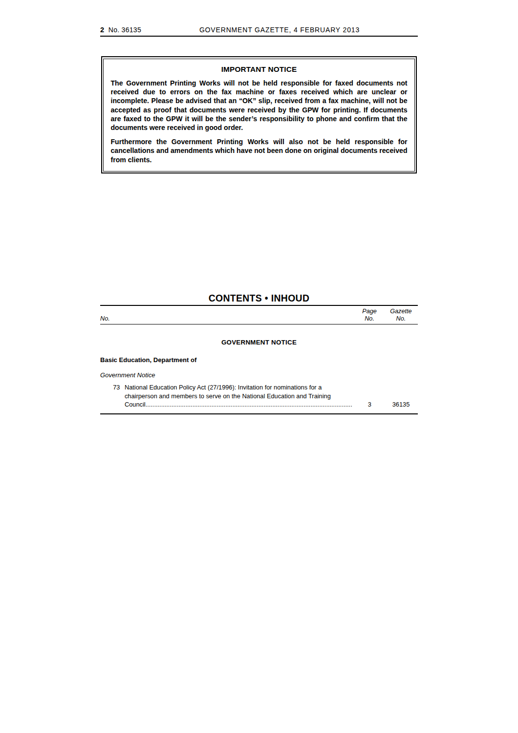2 No. 36135
GOVERNMENT GAZETTE, 4 FEBRUARY 2013
IMPORTANT NOTICE
The Government Printing Works will not be held responsible for faxed documents not received due to errors on the fax machine or faxes received which are unclear or incomplete. Please be advised that an “OK” slip, received from a fax machine, will not be accepted as proof that documents were received by the GPW for printing. If documents are faxed to the GPW it will be the sender’s responsibility to phone and confirm that the documents were received in good order.
Furthermore the Government Printing Works will also not be held responsible for cancellations and amendments which have not been done on original documents received from clients.
CONTENTS • INHOUD
No.
Page
No.
Gazette
No.
GOVERNMENT NOTICE
Basic Education, Department of
Government Notice
73
National Education Policy Act (27/1996): Invitation for nominations for a chairperson and members to serve on the National Education and Training Council.......................................................................................................................
3
36135